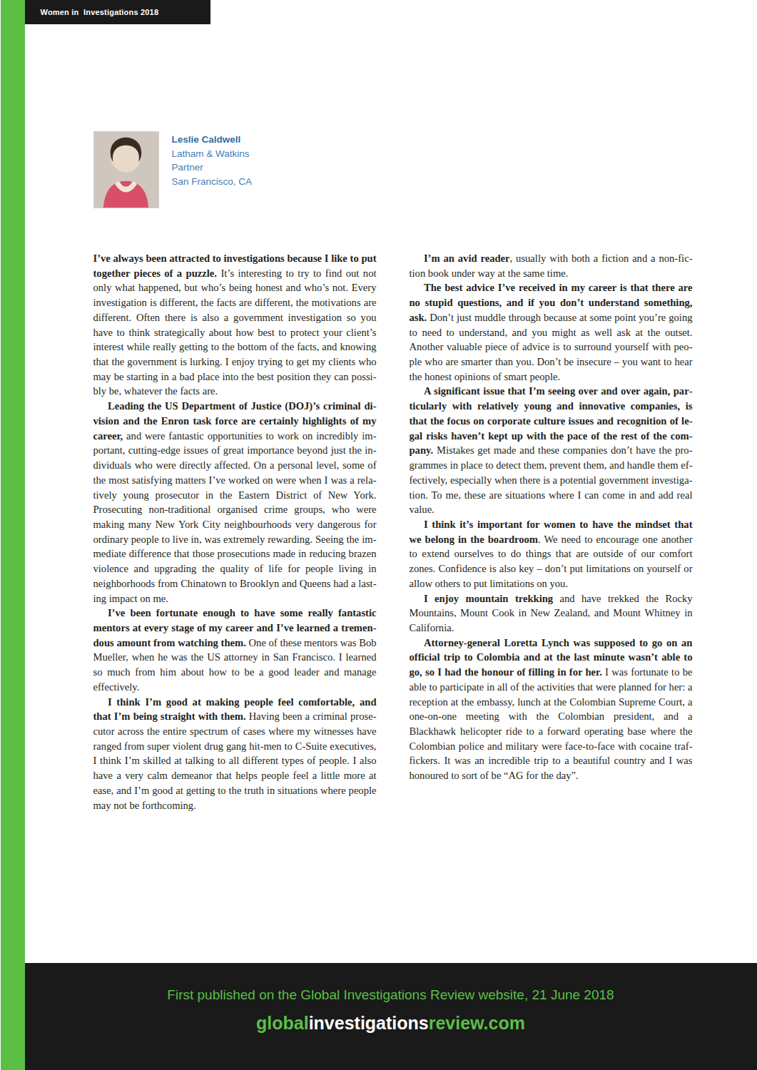Women in Investigations 2018
Leslie Caldwell
Latham & Watkins
Partner
San Francisco, CA
I’ve always been attracted to investigations because I like to put together pieces of a puzzle. It’s interesting to try to find out not only what happened, but who’s being honest and who’s not. Every investigation is different, the facts are different, the motivations are different. Often there is also a government investigation so you have to think strategically about how best to protect your client’s interest while really getting to the bottom of the facts, and knowing that the government is lurking. I enjoy trying to get my clients who may be starting in a bad place into the best position they can possibly be, whatever the facts are.
Leading the US Department of Justice (DOJ)’s criminal division and the Enron task force are certainly highlights of my career, and were fantastic opportunities to work on incredibly important, cutting-edge issues of great importance beyond just the individuals who were directly affected. On a personal level, some of the most satisfying matters I’ve worked on were when I was a relatively young prosecutor in the Eastern District of New York. Prosecuting non-traditional organised crime groups, who were making many New York City neighbourhoods very dangerous for ordinary people to live in, was extremely rewarding. Seeing the immediate difference that those prosecutions made in reducing brazen violence and upgrading the quality of life for people living in neighborhoods from Chinatown to Brooklyn and Queens had a lasting impact on me.
I’ve been fortunate enough to have some really fantastic mentors at every stage of my career and I’ve learned a tremendous amount from watching them. One of these mentors was Bob Mueller, when he was the US attorney in San Francisco. I learned so much from him about how to be a good leader and manage effectively.
I think I’m good at making people feel comfortable, and that I’m being straight with them. Having been a criminal prosecutor across the entire spectrum of cases where my witnesses have ranged from super violent drug gang hit-men to C-Suite executives, I think I’m skilled at talking to all different types of people. I also have a very calm demeanor that helps people feel a little more at ease, and I’m good at getting to the truth in situations where people may not be forthcoming.
I’m an avid reader, usually with both a fiction and a non-fiction book under way at the same time.
The best advice I’ve received in my career is that there are no stupid questions, and if you don’t understand something, ask. Don’t just muddle through because at some point you’re going to need to understand, and you might as well ask at the outset. Another valuable piece of advice is to surround yourself with people who are smarter than you. Don’t be insecure – you want to hear the honest opinions of smart people.
A significant issue that I’m seeing over and over again, particularly with relatively young and innovative companies, is that the focus on corporate culture issues and recognition of legal risks haven’t kept up with the pace of the rest of the company. Mistakes get made and these companies don’t have the programmes in place to detect them, prevent them, and handle them effectively, especially when there is a potential government investigation. To me, these are situations where I can come in and add real value.
I think it’s important for women to have the mindset that we belong in the boardroom. We need to encourage one another to extend ourselves to do things that are outside of our comfort zones. Confidence is also key – don’t put limitations on yourself or allow others to put limitations on you.
I enjoy mountain trekking and have trekked the Rocky Mountains, Mount Cook in New Zealand, and Mount Whitney in California.
Attorney-general Loretta Lynch was supposed to go on an official trip to Colombia and at the last minute wasn’t able to go, so I had the honour of filling in for her. I was fortunate to be able to participate in all of the activities that were planned for her: a reception at the embassy, lunch at the Colombian Supreme Court, a one-on-one meeting with the Colombian president, and a Blackhawk helicopter ride to a forward operating base where the Colombian police and military were face-to-face with cocaine traffickers. It was an incredible trip to a beautiful country and I was honoured to sort of be “AG for the day”.
First published on the Global Investigations Review website, 21 June 2018
global investigations review.com